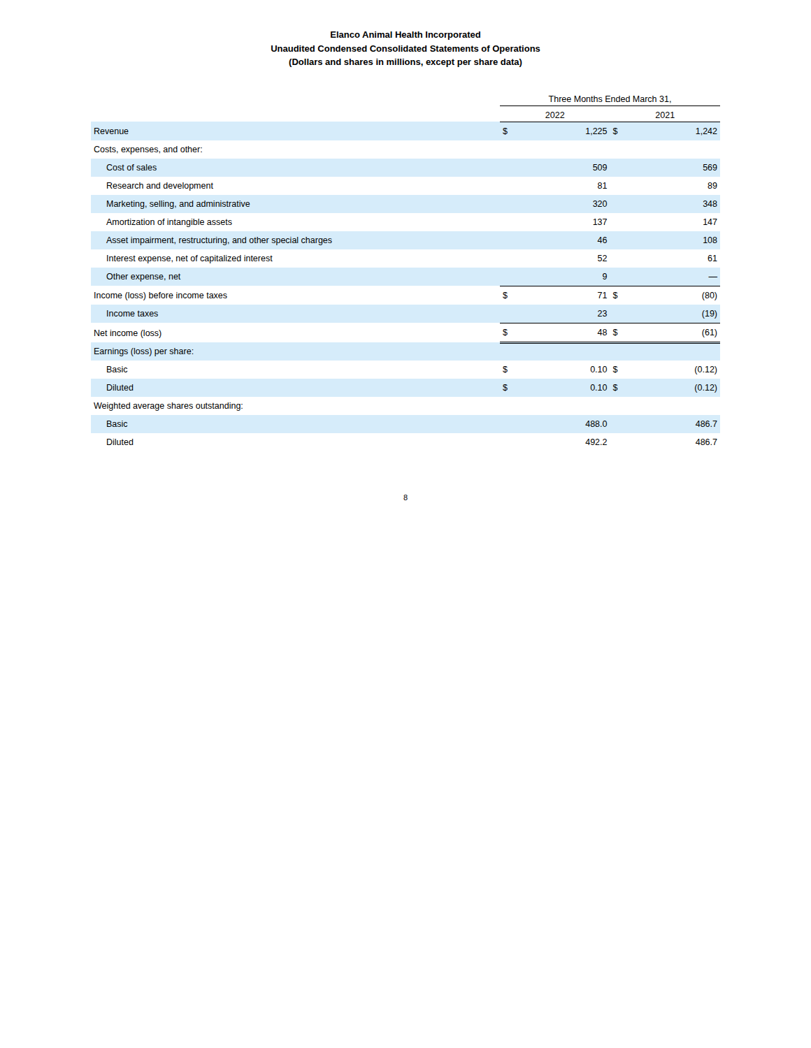Elanco Animal Health Incorporated
Unaudited Condensed Consolidated Statements of Operations
(Dollars and shares in millions, except per share data)
| | Three Months Ended March 31, |
| | 2022 | 2021 |
| Revenue | $ | 1,225 | $ | 1,242 |
| Costs, expenses, and other: | | | | |
| Cost of sales | | 509 | | 569 |
| Research and development | | 81 | | 89 |
| Marketing, selling, and administrative | | 320 | | 348 |
| Amortization of intangible assets | | 137 | | 147 |
| Asset impairment, restructuring, and other special charges | | 46 | | 108 |
| Interest expense, net of capitalized interest | | 52 | | 61 |
| Other expense, net | | 9 | | — |
| Income (loss) before income taxes | $ | 71 | $ | (80) |
| Income taxes | | 23 | | (19) |
| Net income (loss) | $ | 48 | $ | (61) |
| Earnings (loss) per share: | | | | |
| Basic | $ | 0.10 | $ | (0.12) |
| Diluted | $ | 0.10 | $ | (0.12) |
| Weighted average shares outstanding: | | | | |
| Basic | | 488.0 | | 486.7 |
| Diluted | | 492.2 | | 486.7 |
8